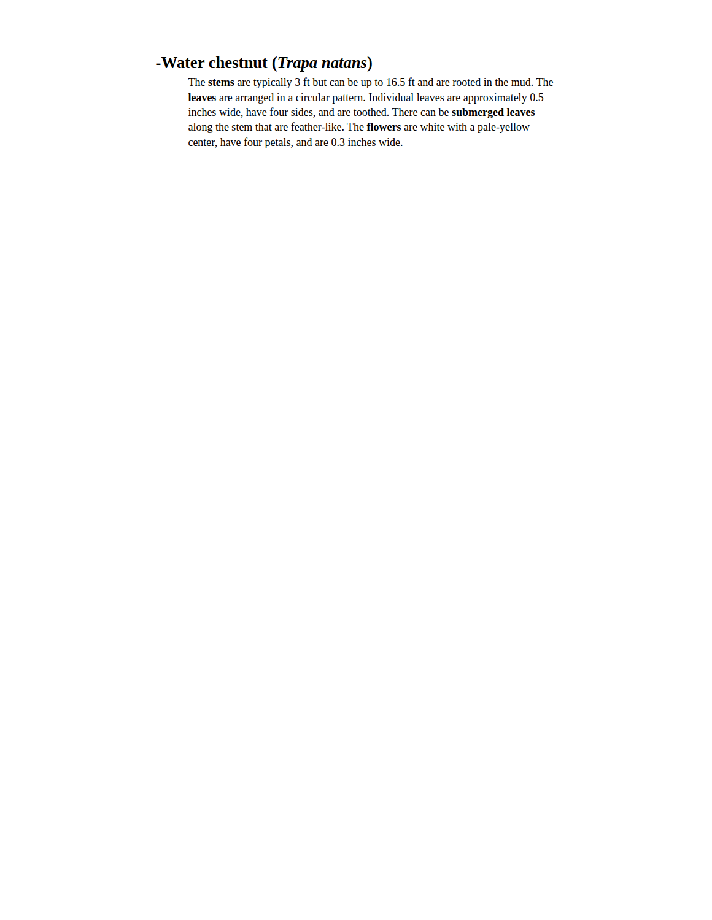-Water chestnut (Trapa natans)
The stems are typically 3 ft but can be up to 16.5 ft and are rooted in the mud. The leaves are arranged in a circular pattern. Individual leaves are approximately 0.5 inches wide, have four sides, and are toothed. There can be submerged leaves along the stem that are feather-like. The flowers are white with a pale-yellow center, have four petals, and are 0.3 inches wide.